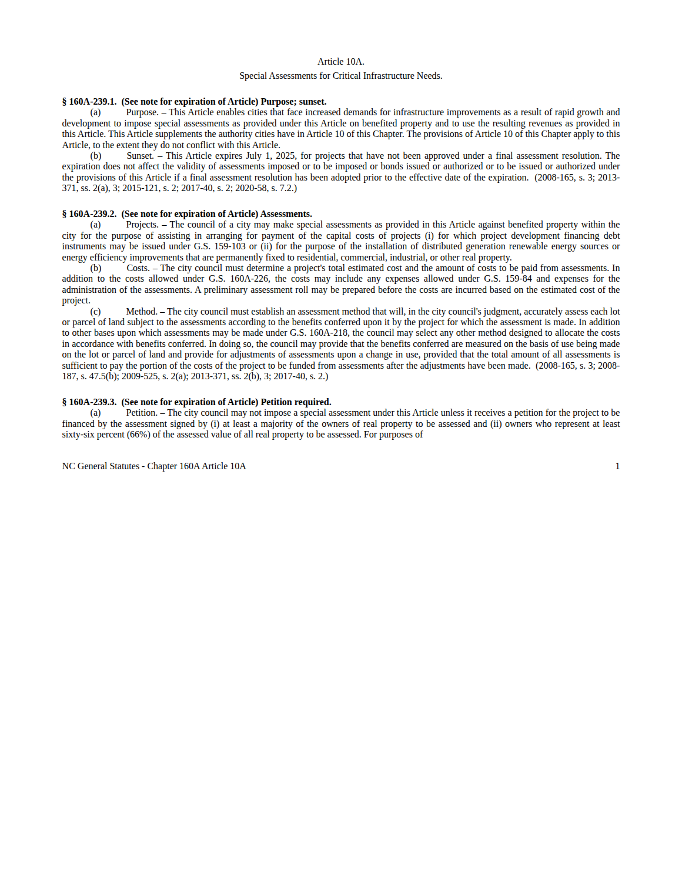Article 10A.
Special Assessments for Critical Infrastructure Needs.
§ 160A-239.1. (See note for expiration of Article) Purpose; sunset.
(a) Purpose. – This Article enables cities that face increased demands for infrastructure improvements as a result of rapid growth and development to impose special assessments as provided under this Article on benefited property and to use the resulting revenues as provided in this Article. This Article supplements the authority cities have in Article 10 of this Chapter. The provisions of Article 10 of this Chapter apply to this Article, to the extent they do not conflict with this Article.
(b) Sunset. – This Article expires July 1, 2025, for projects that have not been approved under a final assessment resolution. The expiration does not affect the validity of assessments imposed or to be imposed or bonds issued or authorized or to be issued or authorized under the provisions of this Article if a final assessment resolution has been adopted prior to the effective date of the expiration. (2008-165, s. 3; 2013-371, ss. 2(a), 3; 2015-121, s. 2; 2017-40, s. 2; 2020-58, s. 7.2.)
§ 160A-239.2. (See note for expiration of Article) Assessments.
(a) Projects. – The council of a city may make special assessments as provided in this Article against benefited property within the city for the purpose of assisting in arranging for payment of the capital costs of projects (i) for which project development financing debt instruments may be issued under G.S. 159-103 or (ii) for the purpose of the installation of distributed generation renewable energy sources or energy efficiency improvements that are permanently fixed to residential, commercial, industrial, or other real property.
(b) Costs. – The city council must determine a project's total estimated cost and the amount of costs to be paid from assessments. In addition to the costs allowed under G.S. 160A-226, the costs may include any expenses allowed under G.S. 159-84 and expenses for the administration of the assessments. A preliminary assessment roll may be prepared before the costs are incurred based on the estimated cost of the project.
(c) Method. – The city council must establish an assessment method that will, in the city council's judgment, accurately assess each lot or parcel of land subject to the assessments according to the benefits conferred upon it by the project for which the assessment is made. In addition to other bases upon which assessments may be made under G.S. 160A-218, the council may select any other method designed to allocate the costs in accordance with benefits conferred. In doing so, the council may provide that the benefits conferred are measured on the basis of use being made on the lot or parcel of land and provide for adjustments of assessments upon a change in use, provided that the total amount of all assessments is sufficient to pay the portion of the costs of the project to be funded from assessments after the adjustments have been made. (2008-165, s. 3; 2008-187, s. 47.5(b); 2009-525, s. 2(a); 2013-371, ss. 2(b), 3; 2017-40, s. 2.)
§ 160A-239.3. (See note for expiration of Article) Petition required.
(a) Petition. – The city council may not impose a special assessment under this Article unless it receives a petition for the project to be financed by the assessment signed by (i) at least a majority of the owners of real property to be assessed and (ii) owners who represent at least sixty-six percent (66%) of the assessed value of all real property to be assessed. For purposes of
NC General Statutes - Chapter 160A Article 10A 1